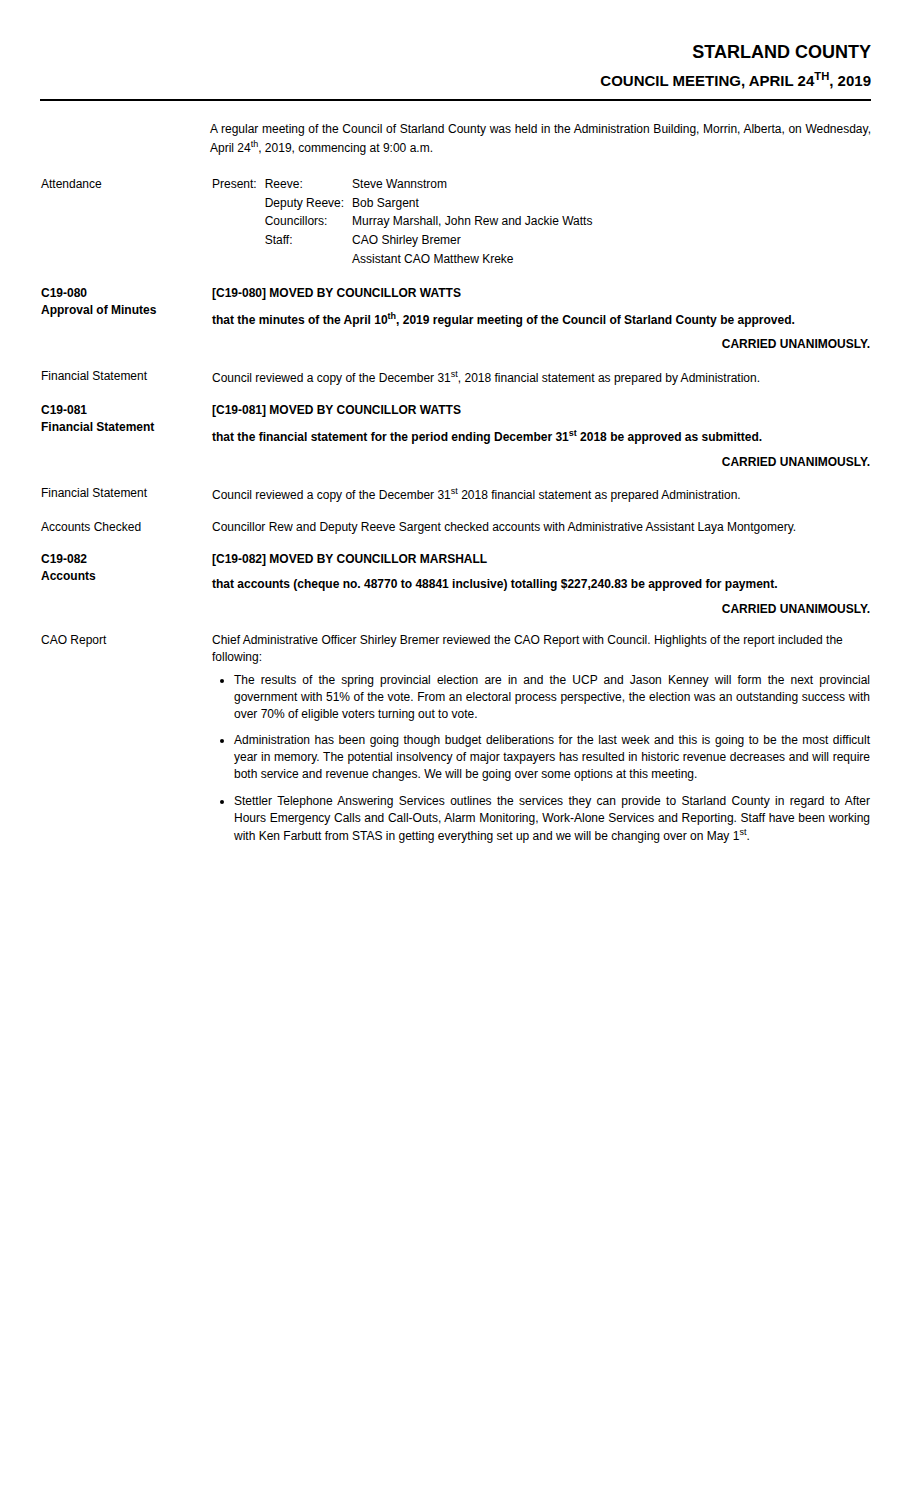STARLAND COUNTY
COUNCIL MEETING, APRIL 24TH, 2019
A regular meeting of the Council of Starland County was held in the Administration Building, Morrin, Alberta, on Wednesday, April 24th, 2019, commencing at 9:00 a.m.
| Attendance | / Present: / Reeve: / Steve Wannstrom / / / Deputy Reeve: / Bob Sargent / / / Councillors: / Murray Marshall, John Rew and Jackie Watts / / / Staff: / CAO Shirley Bremer / / / / Assistant CAO Matthew Kreke / |
| C19-080 Approval of Minutes | [C19-080] MOVED BY COUNCILLOR WATTS that the minutes of the April 10 th , 2019 regular meeting of the Council of Starland County be approved. CARRIED UNANIMOUSLY. |
| Financial Statement | Council reviewed a copy of the December 31 st , 2018 financial statement as prepared by Administration. |
| C19-081 Financial Statement | [C19-081] MOVED BY COUNCILLOR WATTS that the financial statement for the period ending December 31 st 2018 be approved as submitted. CARRIED UNANIMOUSLY. |
| Financial Statement | Council reviewed a copy of the December 31 st 2018 financial statement as prepared Administration. |
| Accounts Checked | Councillor Rew and Deputy Reeve Sargent checked accounts with Administrative Assistant Laya Montgomery. |
| C19-082 Accounts | [C19-082] MOVED BY COUNCILLOR MARSHALL that accounts (cheque no. 48770 to 48841 inclusive) totalling $227,240.83 be approved for payment. CARRIED UNANIMOUSLY. |
| CAO Report | Chief Administrative Officer Shirley Bremer reviewed the CAO Report with Council. Highlights of the report included the following: The results of the spring provincial election are in and the UCP and Jason Kenney will form the next provincial government with 51% of the vote. From an electoral process perspective, the election was an outstanding success with over 70% of eligible voters turning out to vote. Administration has been going though budget deliberations for the last week and this is going to be the most difficult year in memory. The potential insolvency of major taxpayers has resulted in historic revenue decreases and will require both service and revenue changes. We will be going over some options at this meeting. Stettler Telephone Answering Services outlines the services they can provide to Starland County in regard to After Hours Emergency Calls and Call-Outs, Alarm Monitoring, Work-Alone Services and Reporting. Staff have been working with Ken Farbutt from STAS in getting everything set up and we will be changing over on May 1 st . |